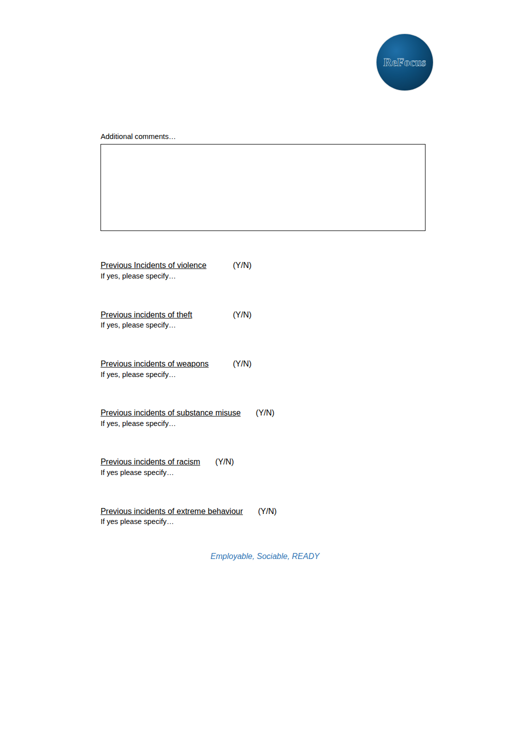ReFocus
Additional comments…
Previous Incidents of violence(Y/N)
If yes, please specify…
Previous incidents of theft(Y/N)
If yes, please specify…
Previous incidents of weapons(Y/N)
If yes, please specify…
Previous incidents of substance misuse(Y/N)
If yes, please specify…
Previous incidents of racism(Y/N)
If yes please specify…
Previous incidents of extreme behaviour(Y/N)
If yes please specify…
Employable, Sociable, READY